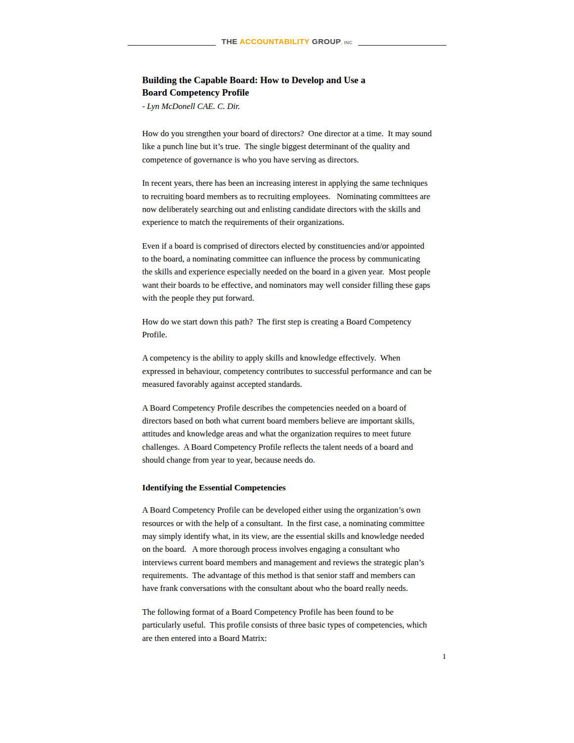The Accountability Group, inc
Building the Capable Board: How to Develop and Use a
Board Competency Profile
- Lyn McDonell CAE. C. Dir.
How do you strengthen your board of directors? One director at a time. It may sound like a punch line but it’s true. The single biggest determinant of the quality and competence of governance is who you have serving as directors.
In recent years, there has been an increasing interest in applying the same techniques to recruiting board members as to recruiting employees. Nominating committees are now deliberately searching out and enlisting candidate directors with the skills and experience to match the requirements of their organizations.
Even if a board is comprised of directors elected by constituencies and/or appointed to the board, a nominating committee can influence the process by communicating the skills and experience especially needed on the board in a given year. Most people want their boards to be effective, and nominators may well consider filling these gaps with the people they put forward.
How do we start down this path? The first step is creating a Board Competency Profile.
A competency is the ability to apply skills and knowledge effectively. When expressed in behaviour, competency contributes to successful performance and can be measured favorably against accepted standards.
A Board Competency Profile describes the competencies needed on a board of directors based on both what current board members believe are important skills, attitudes and knowledge areas and what the organization requires to meet future challenges. A Board Competency Profile reflects the talent needs of a board and should change from year to year, because needs do.
Identifying the Essential Competencies
A Board Competency Profile can be developed either using the organization’s own resources or with the help of a consultant. In the first case, a nominating committee may simply identify what, in its view, are the essential skills and knowledge needed on the board. A more thorough process involves engaging a consultant who interviews current board members and management and reviews the strategic plan’s requirements. The advantage of this method is that senior staff and members can have frank conversations with the consultant about who the board really needs.
The following format of a Board Competency Profile has been found to be particularly useful. This profile consists of three basic types of competencies, which are then entered into a Board Matrix:
1